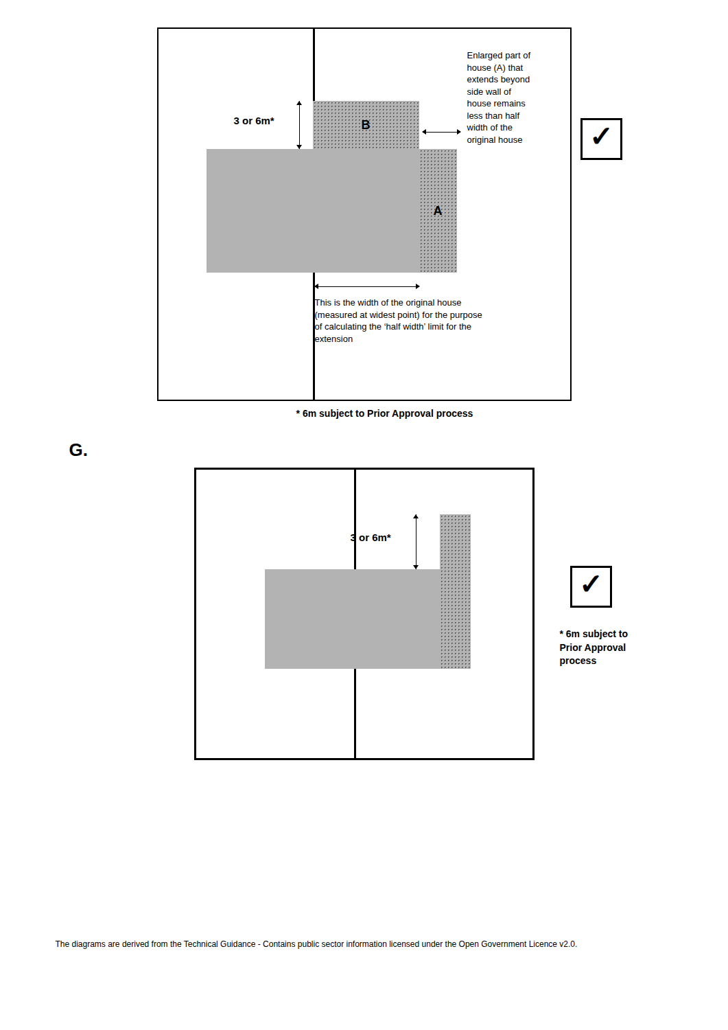B
A
3 or 6m*
This is the width of the original house (measured at widest point) for the purpose of calculating the ‘half width’ limit for the extension
Enlarged part of house (A) that extends beyond side wall of house remains less than half width of the original house
✓
* 6m subject to Prior Approval process
G.
3 or 6m*
✓
* 6m subject to Prior Approval process
The diagrams are derived from the Technical Guidance - Contains public sector information licensed under the Open Government Licence v2.0.